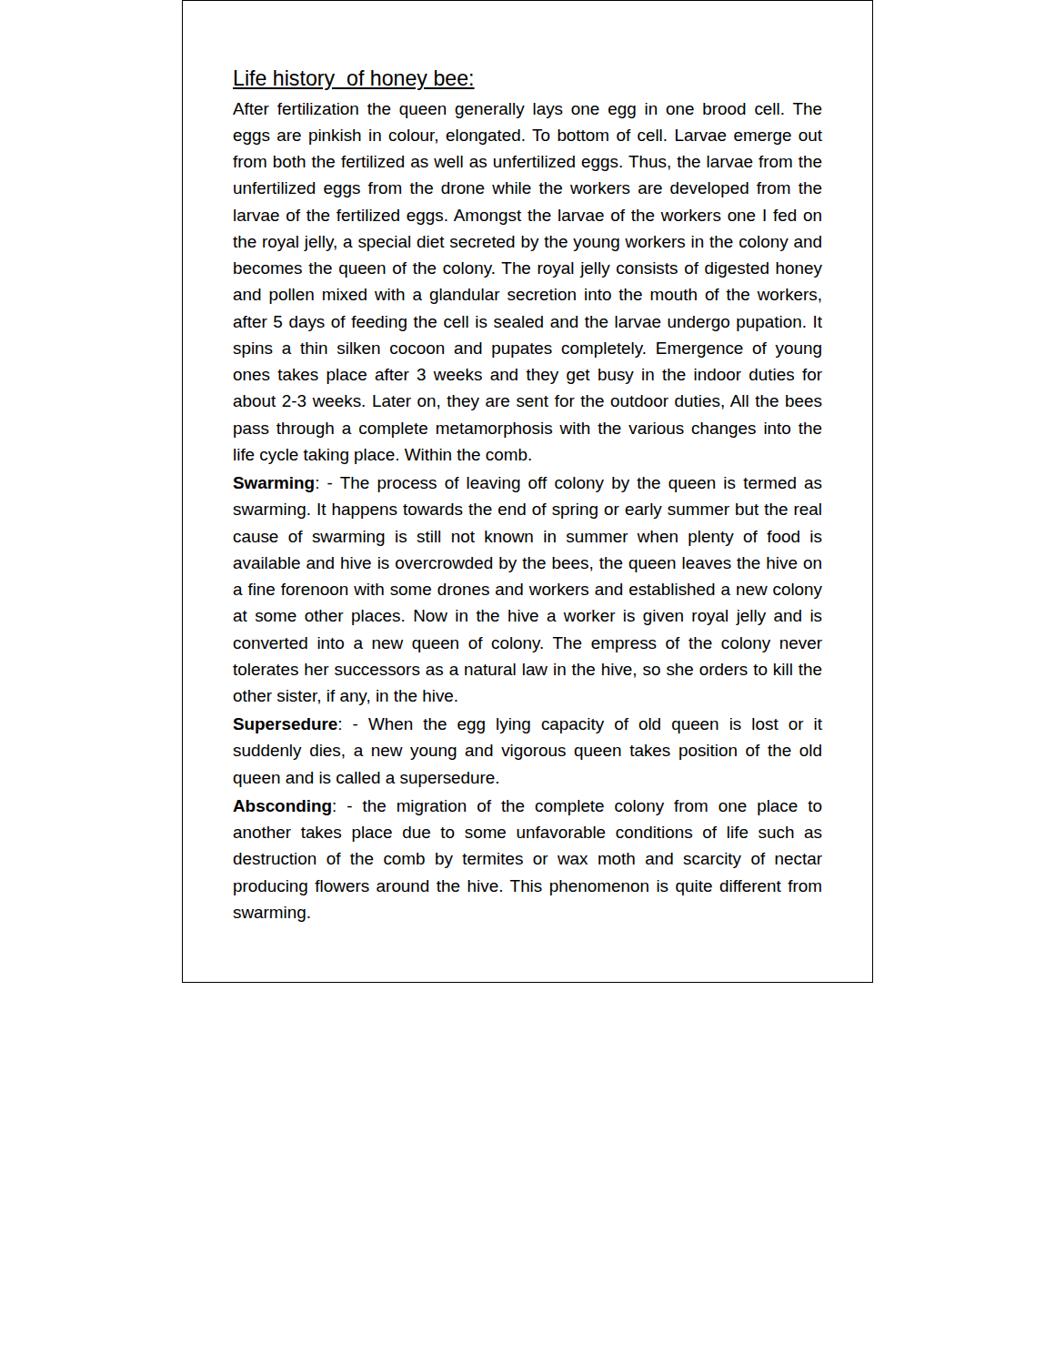Life history of honey bee:
After fertilization the queen generally lays one egg in one brood cell. The eggs are pinkish in colour, elongated. To bottom of cell. Larvae emerge out from both the fertilized as well as unfertilized eggs. Thus, the larvae from the unfertilized eggs from the drone while the workers are developed from the larvae of the fertilized eggs. Amongst the larvae of the workers one I fed on the royal jelly, a special diet secreted by the young workers in the colony and becomes the queen of the colony. The royal jelly consists of digested honey and pollen mixed with a glandular secretion into the mouth of the workers, after 5 days of feeding the cell is sealed and the larvae undergo pupation. It spins a thin silken cocoon and pupates completely. Emergence of young ones takes place after 3 weeks and they get busy in the indoor duties for about 2-3 weeks. Later on, they are sent for the outdoor duties, All the bees pass through a complete metamorphosis with the various changes into the life cycle taking place. Within the comb.
Swarming: - The process of leaving off colony by the queen is termed as swarming. It happens towards the end of spring or early summer but the real cause of swarming is still not known in summer when plenty of food is available and hive is overcrowded by the bees, the queen leaves the hive on a fine forenoon with some drones and workers and established a new colony at some other places. Now in the hive a worker is given royal jelly and is converted into a new queen of colony. The empress of the colony never tolerates her successors as a natural law in the hive, so she orders to kill the other sister, if any, in the hive.
Supersedure: - When the egg lying capacity of old queen is lost or it suddenly dies, a new young and vigorous queen takes position of the old queen and is called a supersedure.
Absconding: - the migration of the complete colony from one place to another takes place due to some unfavorable conditions of life such as destruction of the comb by termites or wax moth and scarcity of nectar producing flowers around the hive. This phenomenon is quite different from swarming.